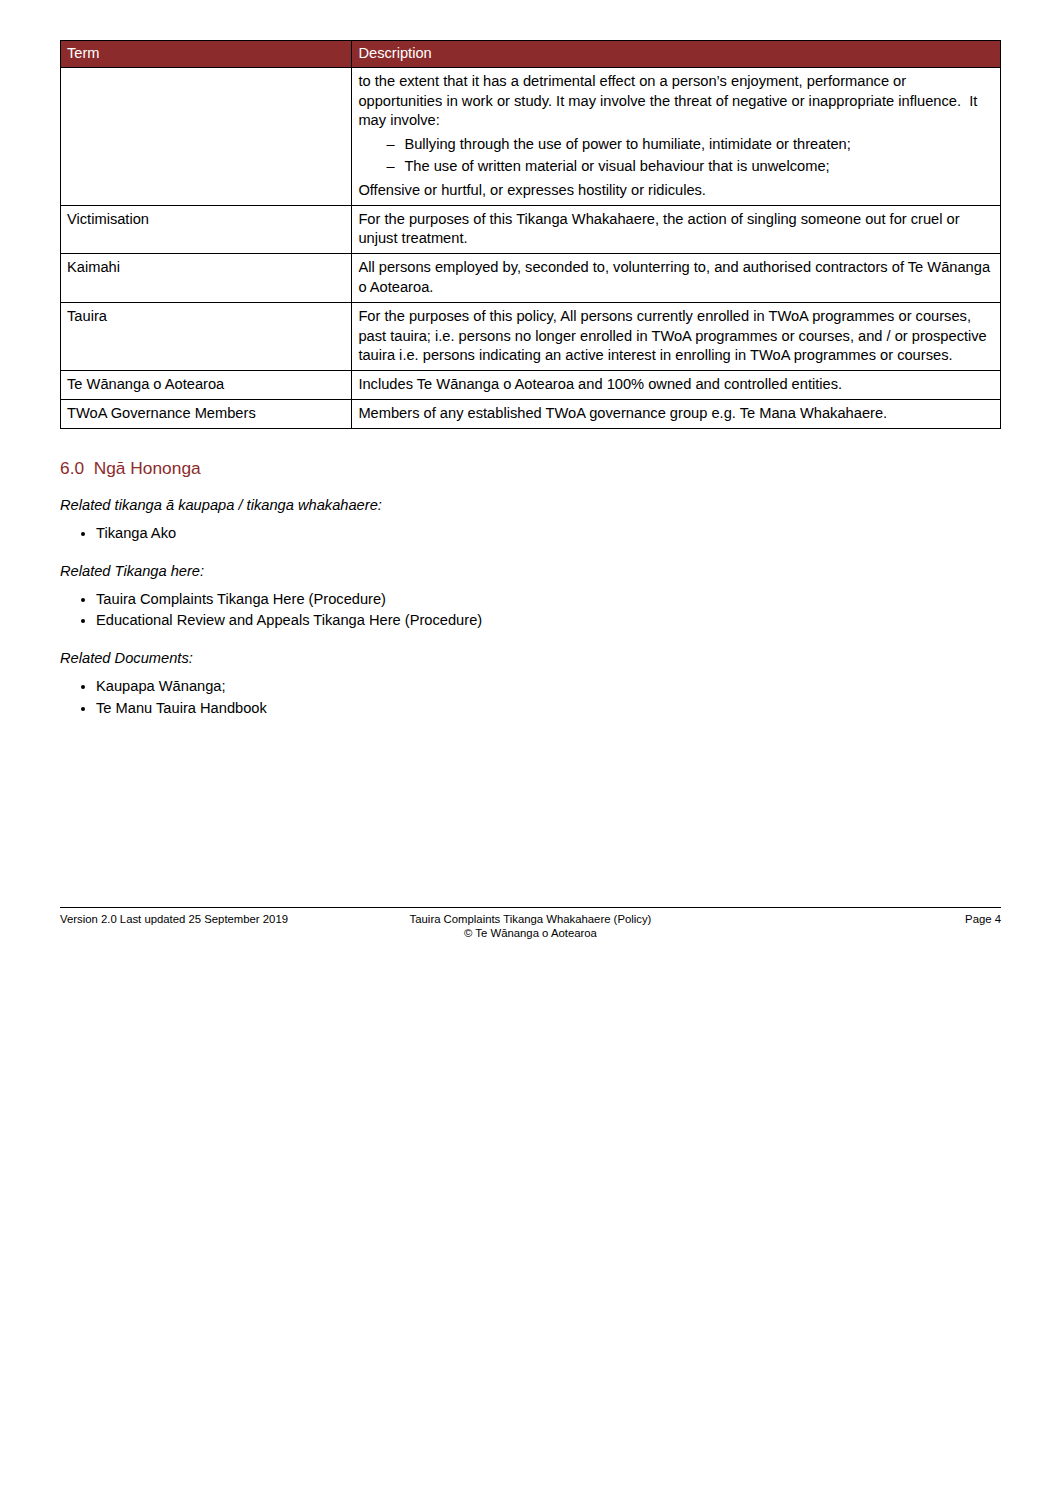| Term | Description |
| --- | --- |
| | to the extent that it has a detrimental effect on a person’s enjoyment, performance or opportunities in work or study. It may involve the threat of negative or inappropriate influence. It may involve: Bullying through the use of power to humiliate, intimidate or threaten; The use of written material or visual behaviour that is unwelcome; Offensive or hurtful, or expresses hostility or ridicules. |
| Victimisation | For the purposes of this Tikanga Whakahaere, the action of singling someone out for cruel or unjust treatment. |
| Kaimahi | All persons employed by, seconded to, volunterring to, and authorised contractors of Te Wānanga o Aotearoa. |
| Tauira | For the purposes of this policy, All persons currently enrolled in TWoA programmes or courses, past tauira; i.e. persons no longer enrolled in TWoA programmes or courses, and / or prospective tauira i.e. persons indicating an active interest in enrolling in TWoA programmes or courses. |
| Te Wānanga o Aotearoa | Includes Te Wānanga o Aotearoa and 100% owned and controlled entities. |
| TWoA Governance Members | Members of any established TWoA governance group e.g. Te Mana Whakahaere. |
6.0 Ngā Hononga
Related tikanga ā kaupapa / tikanga whakahaere:
Tikanga Ako
Related Tikanga here:
Tauira Complaints Tikanga Here (Procedure)
Educational Review and Appeals Tikanga Here (Procedure)
Related Documents:
Kaupapa Wānanga;
Te Manu Tauira Handbook
Version 2.0 Last updated 25 September 2019
Tauira Complaints Tikanga Whakahaere (Policy)
© Te Wānanga o Aotearoa
Page 4